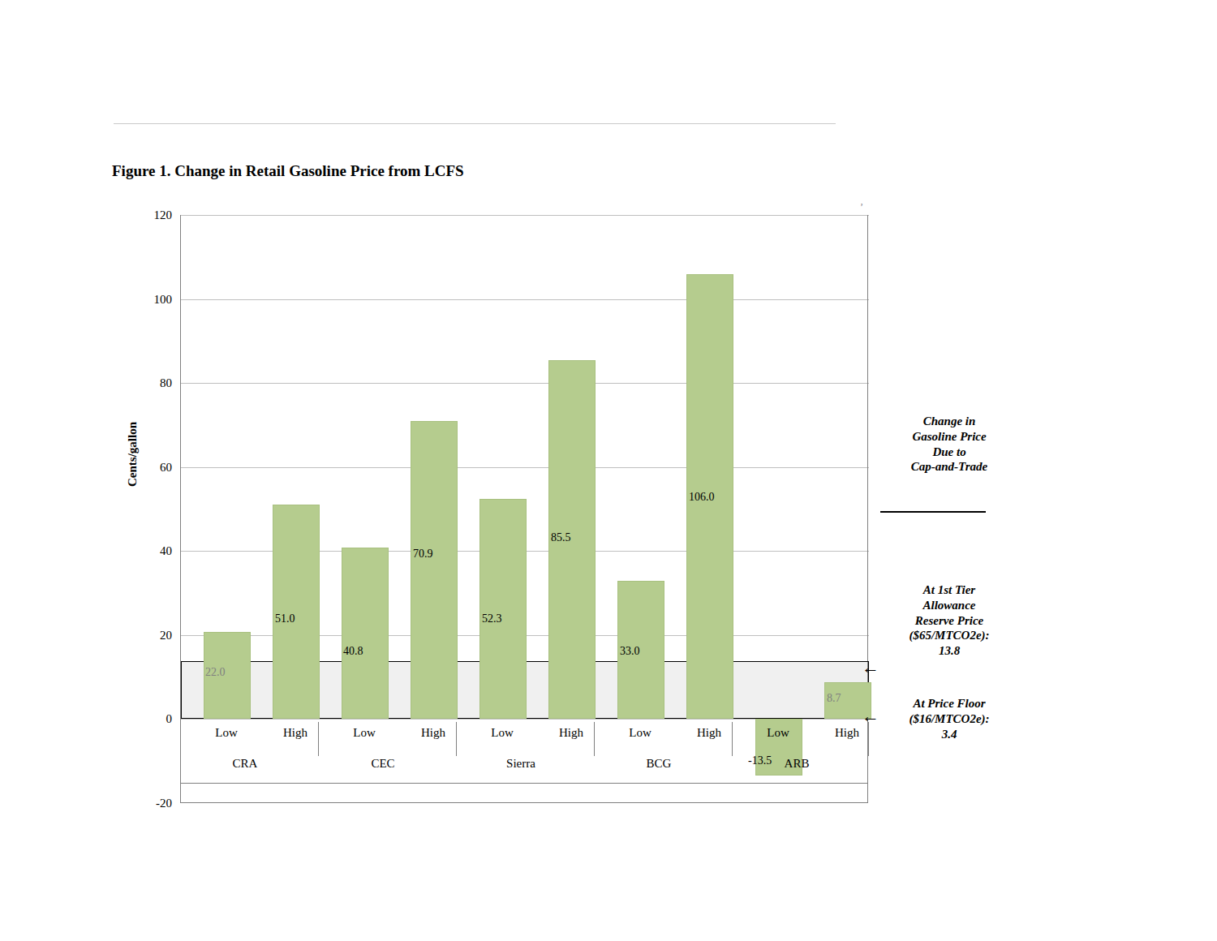Figure 1. Change in Retail Gasoline Price from LCFS
Cents/gallon
22.0
51.0
40.8
70.9
52.3
85.5
33.0
106.0
8.7
120
100
80
60
40
20
0
-20
Low
High
Low
High
Low
High
Low
High
Low
High
-13.5
CRA
CEC
Sierra
BCG
ARB
Change in
Gasoline Price
Due to
Cap-and-Trade
At 1st Tier
Allowance
Reserve Price
($65/MTCO2e):
13.8
←
At Price Floor
($16/MTCO2e):
3.4
←
’